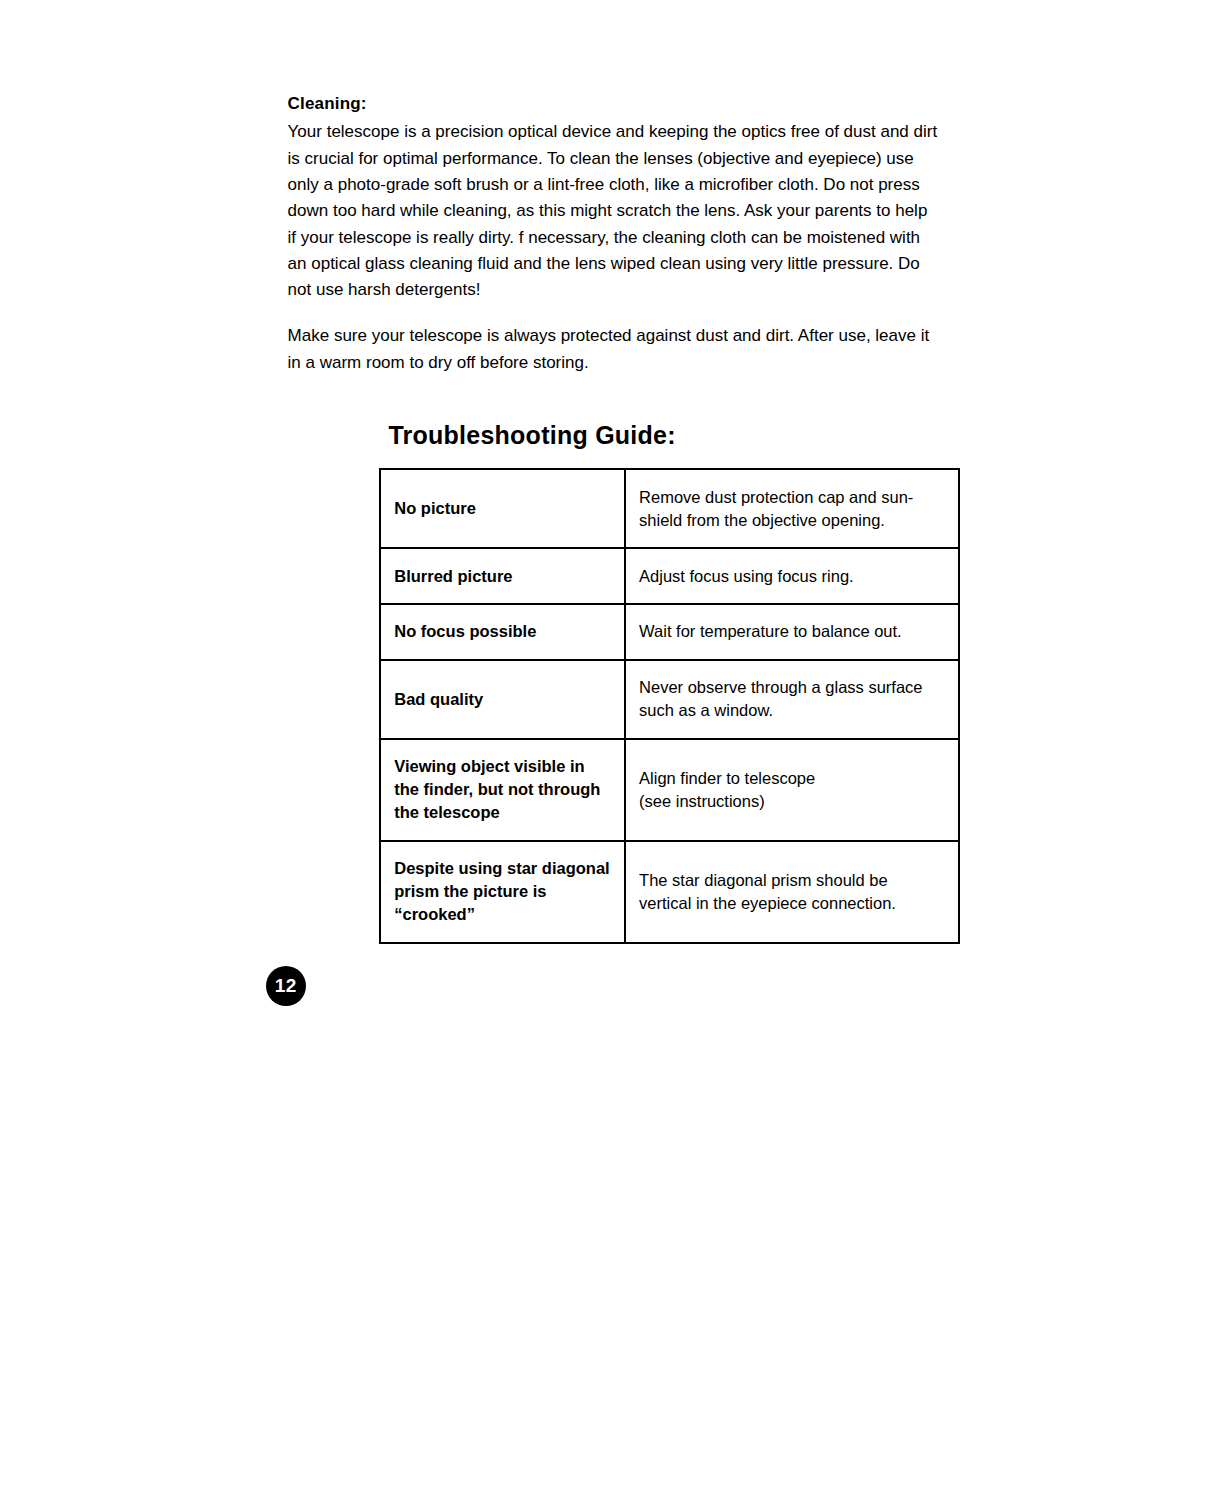Cleaning:
Your telescope is a precision optical device and keeping the optics free of dust and dirt is crucial for optimal performance. To clean the lenses (objective and eyepiece) use only a photo-grade soft brush or a lint-free cloth, like a microfiber cloth. Do not press down too hard while cleaning, as this might scratch the lens. Ask your parents to help if your telescope is really dirty. f necessary, the cleaning cloth can be moistened with an optical glass cleaning fluid and the lens wiped clean using very little pressure. Do not use harsh detergents!
Make sure your telescope is always protected against dust and dirt. After use, leave it in a warm room to dry off before storing.
Troubleshooting Guide:
| No picture | Remove dust protection cap and sun-shield from the objective opening. |
| Blurred picture | Adjust focus using focus ring. |
| No focus possible | Wait for temperature to balance out. |
| Bad quality | Never observe through a glass surface such as a window. |
| Viewing object visible in the finder, but not through the telescope | Align finder to telescope (see instructions) |
| Despite using star diagonal prism the picture is “crooked” | The star diagonal prism should be vertical in the eyepiece connection. |
12